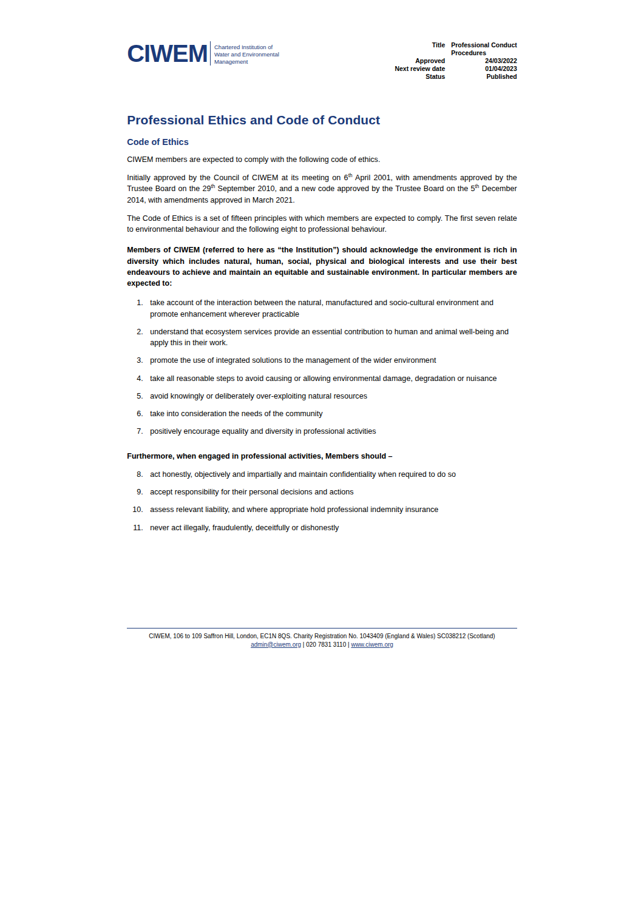CIWEM
Chartered Institution of Water and Environmental Management
| Title | Professional Conduct |
| | Procedures |
| Approved | 24/03/2022 |
| Next review date | 01/04/2023 |
| Status | Published |
Professional Ethics and Code of Conduct
Code of Ethics
CIWEM members are expected to comply with the following code of ethics.
Initially approved by the Council of CIWEM at its meeting on 6th April 2001, with amendments approved by the Trustee Board on the 29th September 2010, and a new code approved by the Trustee Board on the 5th December 2014, with amendments approved in March 2021.
The Code of Ethics is a set of fifteen principles with which members are expected to comply. The first seven relate to environmental behaviour and the following eight to professional behaviour.
Members of CIWEM (referred to here as “the Institution”) should acknowledge the environment is rich in diversity which includes natural, human, social, physical and biological interests and use their best endeavours to achieve and maintain an equitable and sustainable environment. In particular members are expected to:
take account of the interaction between the natural, manufactured and socio-cultural environment and promote enhancement wherever practicable
understand that ecosystem services provide an essential contribution to human and animal well-being and apply this in their work.
promote the use of integrated solutions to the management of the wider environment
take all reasonable steps to avoid causing or allowing environmental damage, degradation or nuisance
avoid knowingly or deliberately over-exploiting natural resources
take into consideration the needs of the community
positively encourage equality and diversity in professional activities
Furthermore, when engaged in professional activities, Members should –
act honestly, objectively and impartially and maintain confidentiality when required to do so
accept responsibility for their personal decisions and actions
assess relevant liability, and where appropriate hold professional indemnity insurance
never act illegally, fraudulently, deceitfully or dishonestly
CIWEM, 106 to 109 Saffron Hill, London, EC1N 8QS. Charity Registration No. 1043409 (England & Wales) SC038212 (Scotland)
admin@ciwem.org | 020 7831 3110 | www.ciwem.org